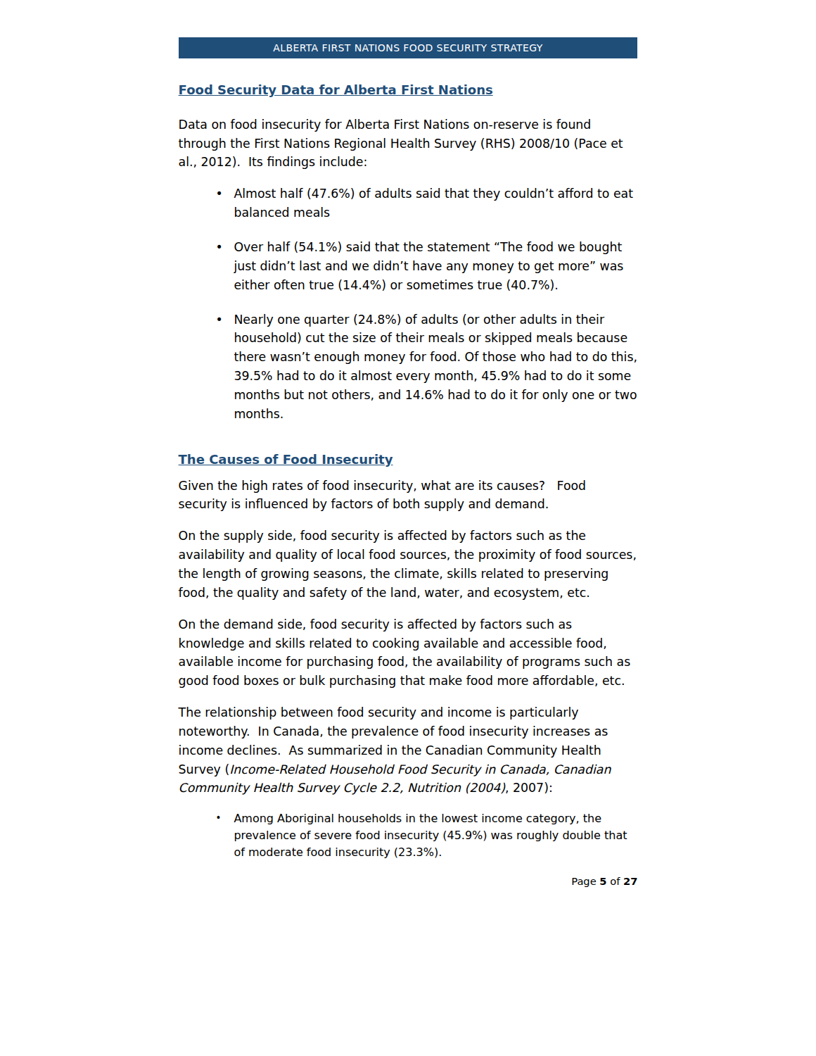ALBERTA FIRST NATIONS FOOD SECURITY STRATEGY
Food Security Data for Alberta First Nations
Data on food insecurity for Alberta First Nations on-reserve is found through the First Nations Regional Health Survey (RHS) 2008/10 (Pace et al., 2012). Its findings include:
Almost half (47.6%) of adults said that they couldn’t afford to eat balanced meals
Over half (54.1%) said that the statement “The food we bought just didn’t last and we didn’t have any money to get more” was either often true (14.4%) or sometimes true (40.7%).
Nearly one quarter (24.8%) of adults (or other adults in their household) cut the size of their meals or skipped meals because there wasn’t enough money for food. Of those who had to do this, 39.5% had to do it almost every month, 45.9% had to do it some months but not others, and 14.6% had to do it for only one or two months.
The Causes of Food Insecurity
Given the high rates of food insecurity, what are its causes? Food security is influenced by factors of both supply and demand.
On the supply side, food security is affected by factors such as the availability and quality of local food sources, the proximity of food sources, the length of growing seasons, the climate, skills related to preserving food, the quality and safety of the land, water, and ecosystem, etc.
On the demand side, food security is affected by factors such as knowledge and skills related to cooking available and accessible food, available income for purchasing food, the availability of programs such as good food boxes or bulk purchasing that make food more affordable, etc.
The relationship between food security and income is particularly noteworthy. In Canada, the prevalence of food insecurity increases as income declines. As summarized in the Canadian Community Health Survey (Income-Related Household Food Security in Canada, Canadian Community Health Survey Cycle 2.2, Nutrition (2004), 2007):
Among Aboriginal households in the lowest income category, the prevalence of severe food insecurity (45.9%) was roughly double that of moderate food insecurity (23.3%).
Page 5 of 27